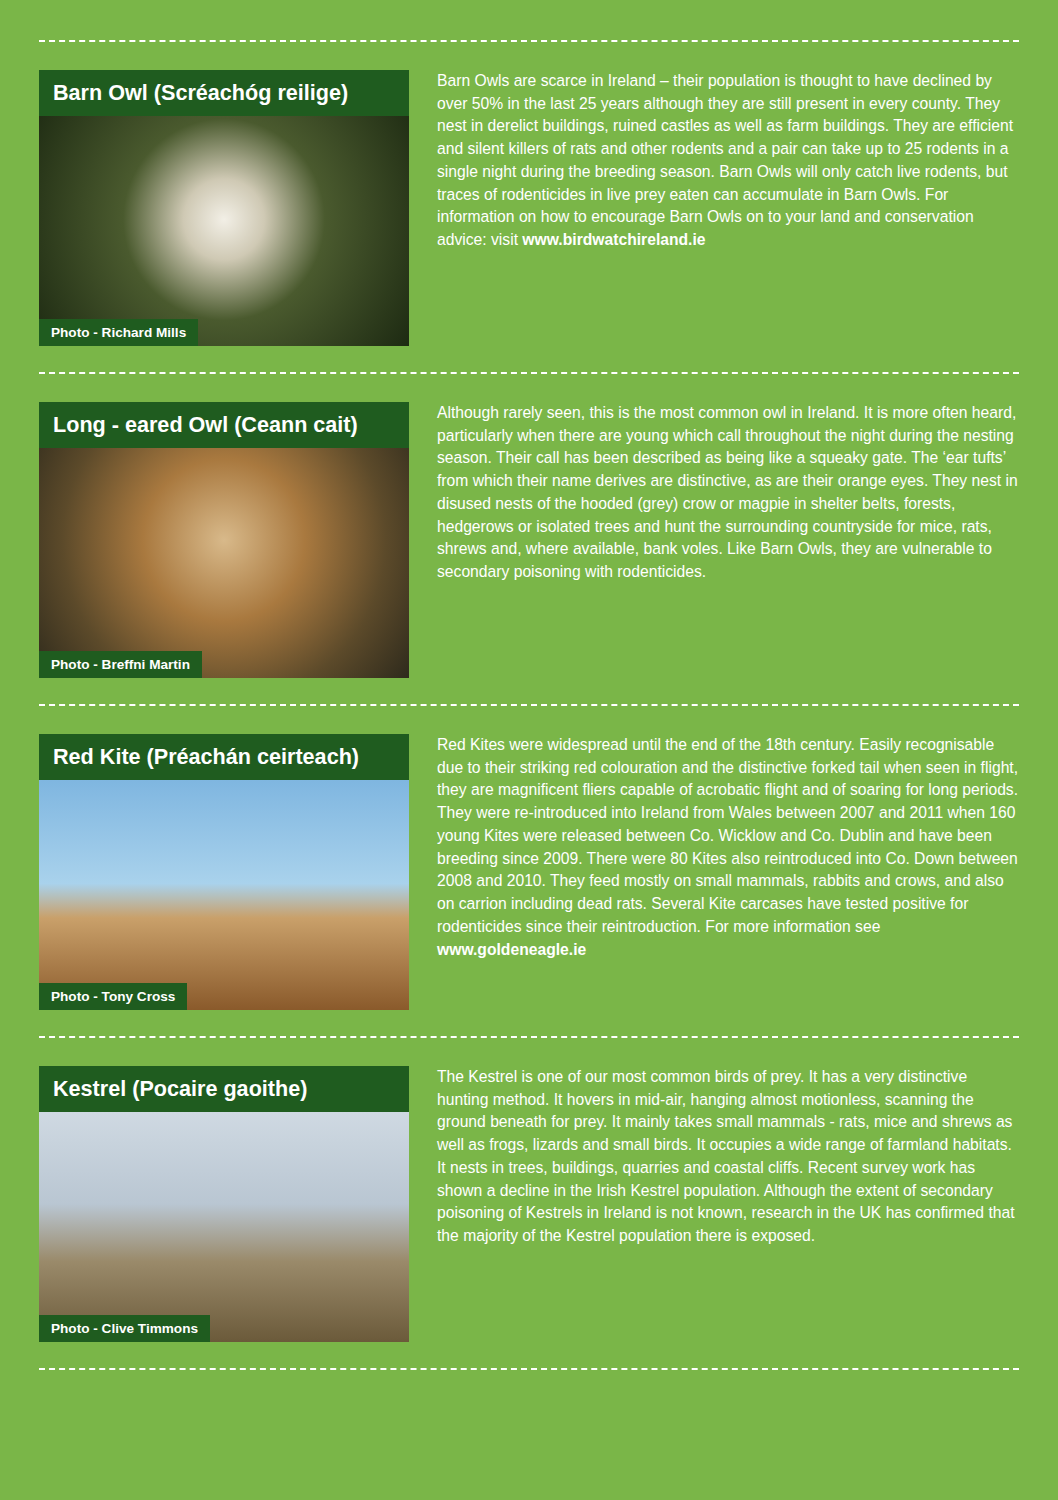Barn Owl (Scréachóg reilige)
Photo - Richard Mills
Barn Owls are scarce in Ireland – their population is thought to have declined by over 50% in the last 25 years although they are still present in every county. They nest in derelict buildings, ruined castles as well as farm buildings. They are efficient and silent killers of rats and other rodents and a pair can take up to 25 rodents in a single night during the breeding season. Barn Owls will only catch live rodents, but traces of rodenticides in live prey eaten can accumulate in Barn Owls. For information on how to encourage Barn Owls on to your land and conservation advice: visit www.birdwatchireland.ie
Long - eared Owl (Ceann cait)
Photo - Breffni Martin
Although rarely seen, this is the most common owl in Ireland. It is more often heard, particularly when there are young which call throughout the night during the nesting season. Their call has been described as being like a squeaky gate. The ‘ear tufts’ from which their name derives are distinctive, as are their orange eyes. They nest in disused nests of the hooded (grey) crow or magpie in shelter belts, forests, hedgerows or isolated trees and hunt the surrounding countryside for mice, rats, shrews and, where available, bank voles. Like Barn Owls, they are vulnerable to secondary poisoning with rodenticides.
Red Kite (Préachán ceirteach)
Photo - Tony Cross
Red Kites were widespread until the end of the 18th century. Easily recognisable due to their striking red colouration and the distinctive forked tail when seen in flight, they are magnificent fliers capable of acrobatic flight and of soaring for long periods. They were re-introduced into Ireland from Wales between 2007 and 2011 when 160 young Kites were released between Co. Wicklow and Co. Dublin and have been breeding since 2009. There were 80 Kites also reintroduced into Co. Down between 2008 and 2010. They feed mostly on small mammals, rabbits and crows, and also on carrion including dead rats. Several Kite carcases have tested positive for rodenticides since their reintroduction. For more information see www.goldeneagle.ie
Kestrel (Pocaire gaoithe)
Photo - Clive Timmons
The Kestrel is one of our most common birds of prey. It has a very distinctive hunting method. It hovers in mid-air, hanging almost motionless, scanning the ground beneath for prey. It mainly takes small mammals - rats, mice and shrews as well as frogs, lizards and small birds. It occupies a wide range of farmland habitats. It nests in trees, buildings, quarries and coastal cliffs. Recent survey work has shown a decline in the Irish Kestrel population. Although the extent of secondary poisoning of Kestrels in Ireland is not known, research in the UK has confirmed that the majority of the Kestrel population there is exposed.